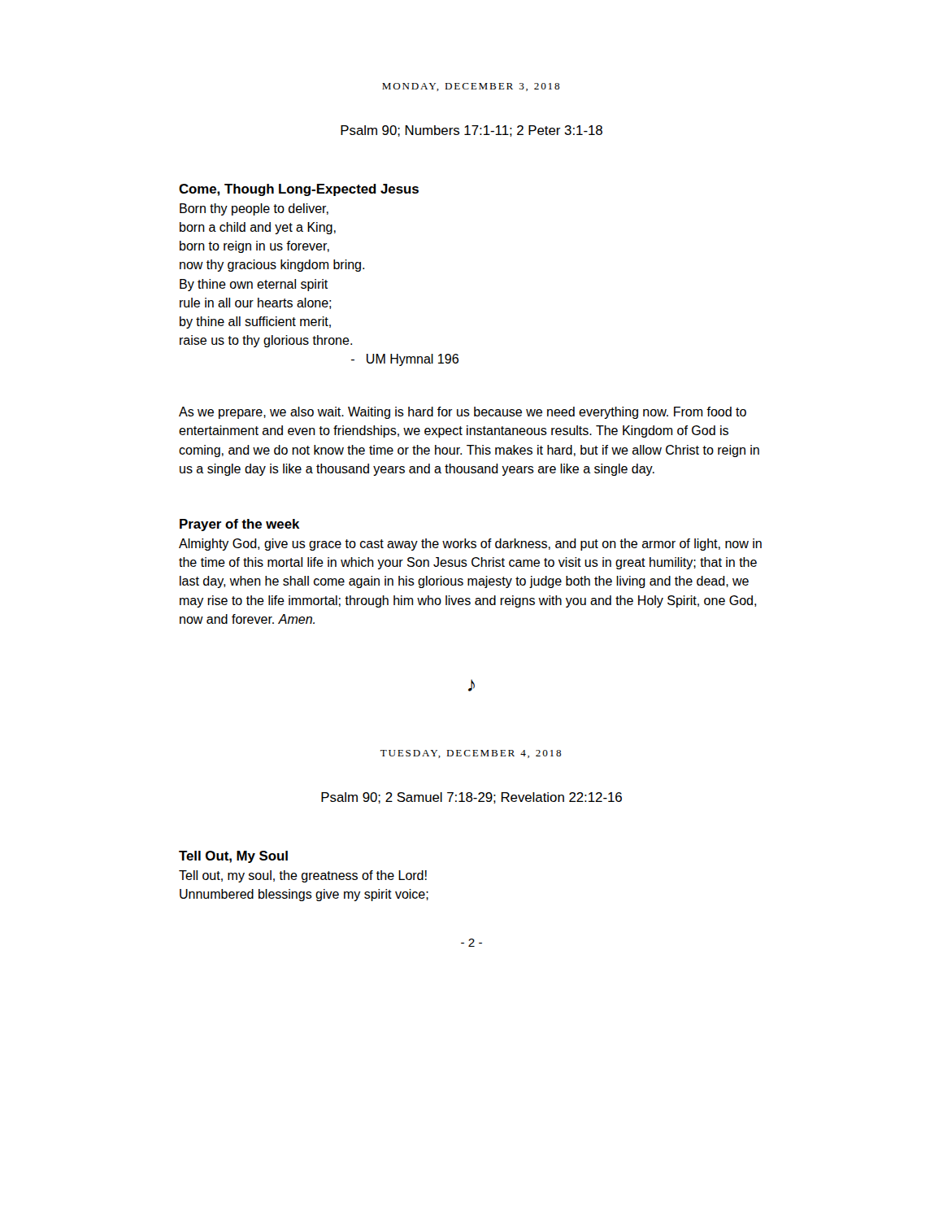MONDAY, DECEMBER 3, 2018
Psalm 90; Numbers 17:1-11; 2 Peter 3:1-18
Come, Though Long-Expected Jesus
Born thy people to deliver,
born a child and yet a King,
born to reign in us forever,
now thy gracious kingdom bring.
By thine own eternal spirit
rule in all our hearts alone;
by thine all sufficient merit,
raise us to thy glorious throne.
- UM Hymnal 196
As we prepare, we also wait. Waiting is hard for us because we need everything now. From food to entertainment and even to friendships, we expect instantaneous results. The Kingdom of God is coming, and we do not know the time or the hour. This makes it hard, but if we allow Christ to reign in us a single day is like a thousand years and a thousand years are like a single day.
Prayer of the week
Almighty God, give us grace to cast away the works of darkness, and put on the armor of light, now in the time of this mortal life in which your Son Jesus Christ came to visit us in great humility; that in the last day, when he shall come again in his glorious majesty to judge both the living and the dead, we may rise to the life immortal; through him who lives and reigns with you and the Holy Spirit, one God, now and forever. Amen.
♪
TUESDAY, DECEMBER 4, 2018
Psalm 90; 2 Samuel 7:18-29; Revelation 22:12-16
Tell Out, My Soul
Tell out, my soul, the greatness of the Lord!
Unnumbered blessings give my spirit voice;
- 2 -